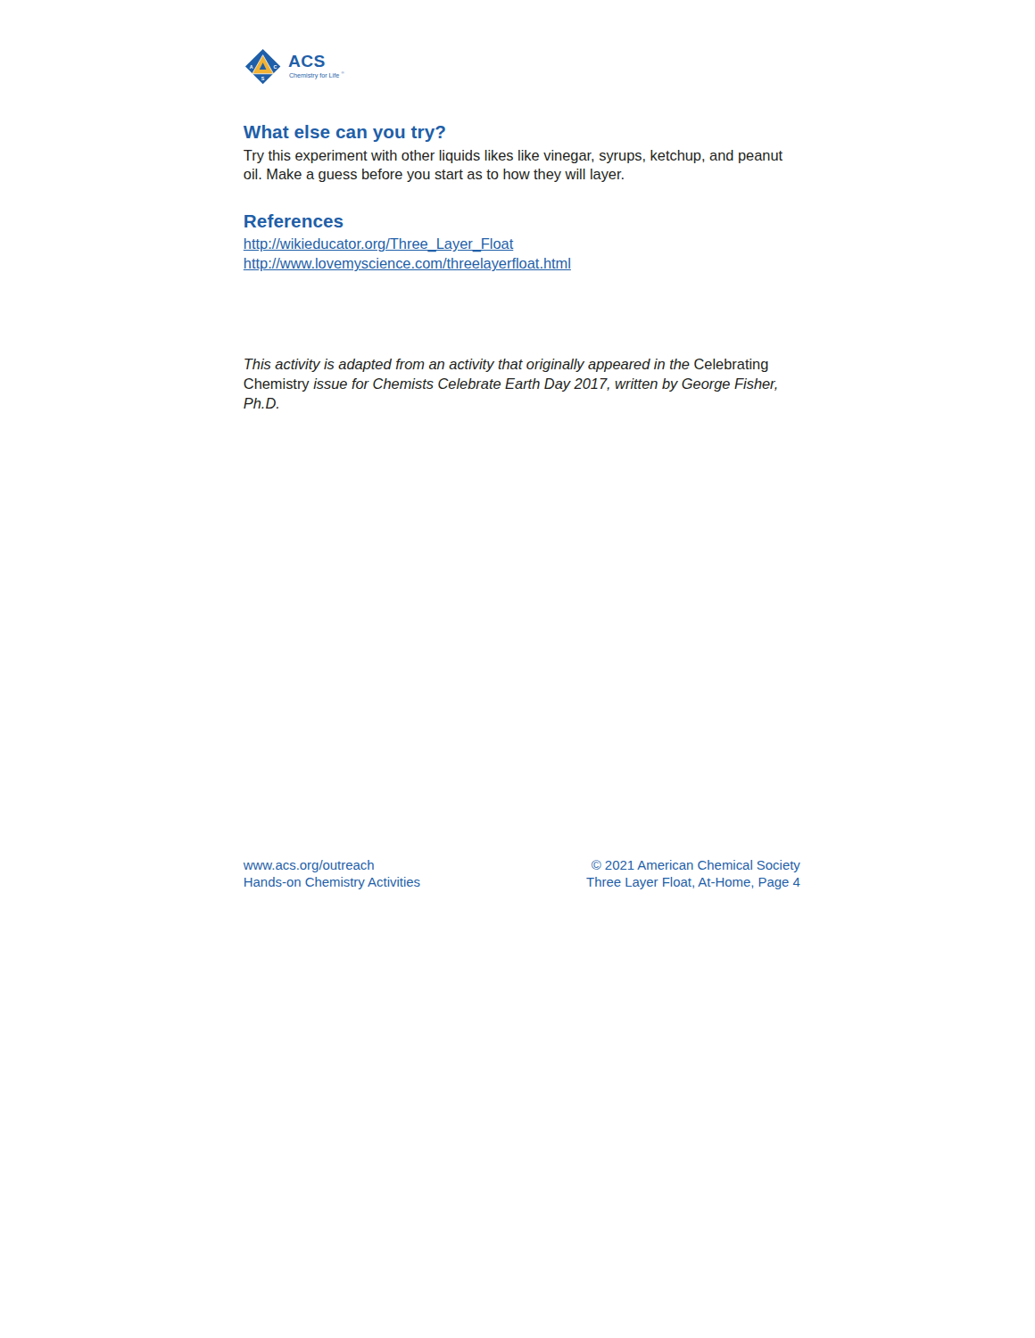A C S ACS Chemistry for Life ®
What else can you try?
Try this experiment with other liquids likes like vinegar, syrups, ketchup, and peanut oil. Make a guess before you start as to how they will layer.
References
http://wikieducator.org/Three_Layer_Float
http://www.lovemyscience.com/threelayerfloat.html
This activity is adapted from an activity that originally appeared in the Celebrating Chemistry issue for Chemists Celebrate Earth Day 2017, written by George Fisher, Ph.D.
www.acs.org/outreach
Hands-on Chemistry Activities
© 2021 American Chemical Society
Three Layer Float, At-Home, Page 4